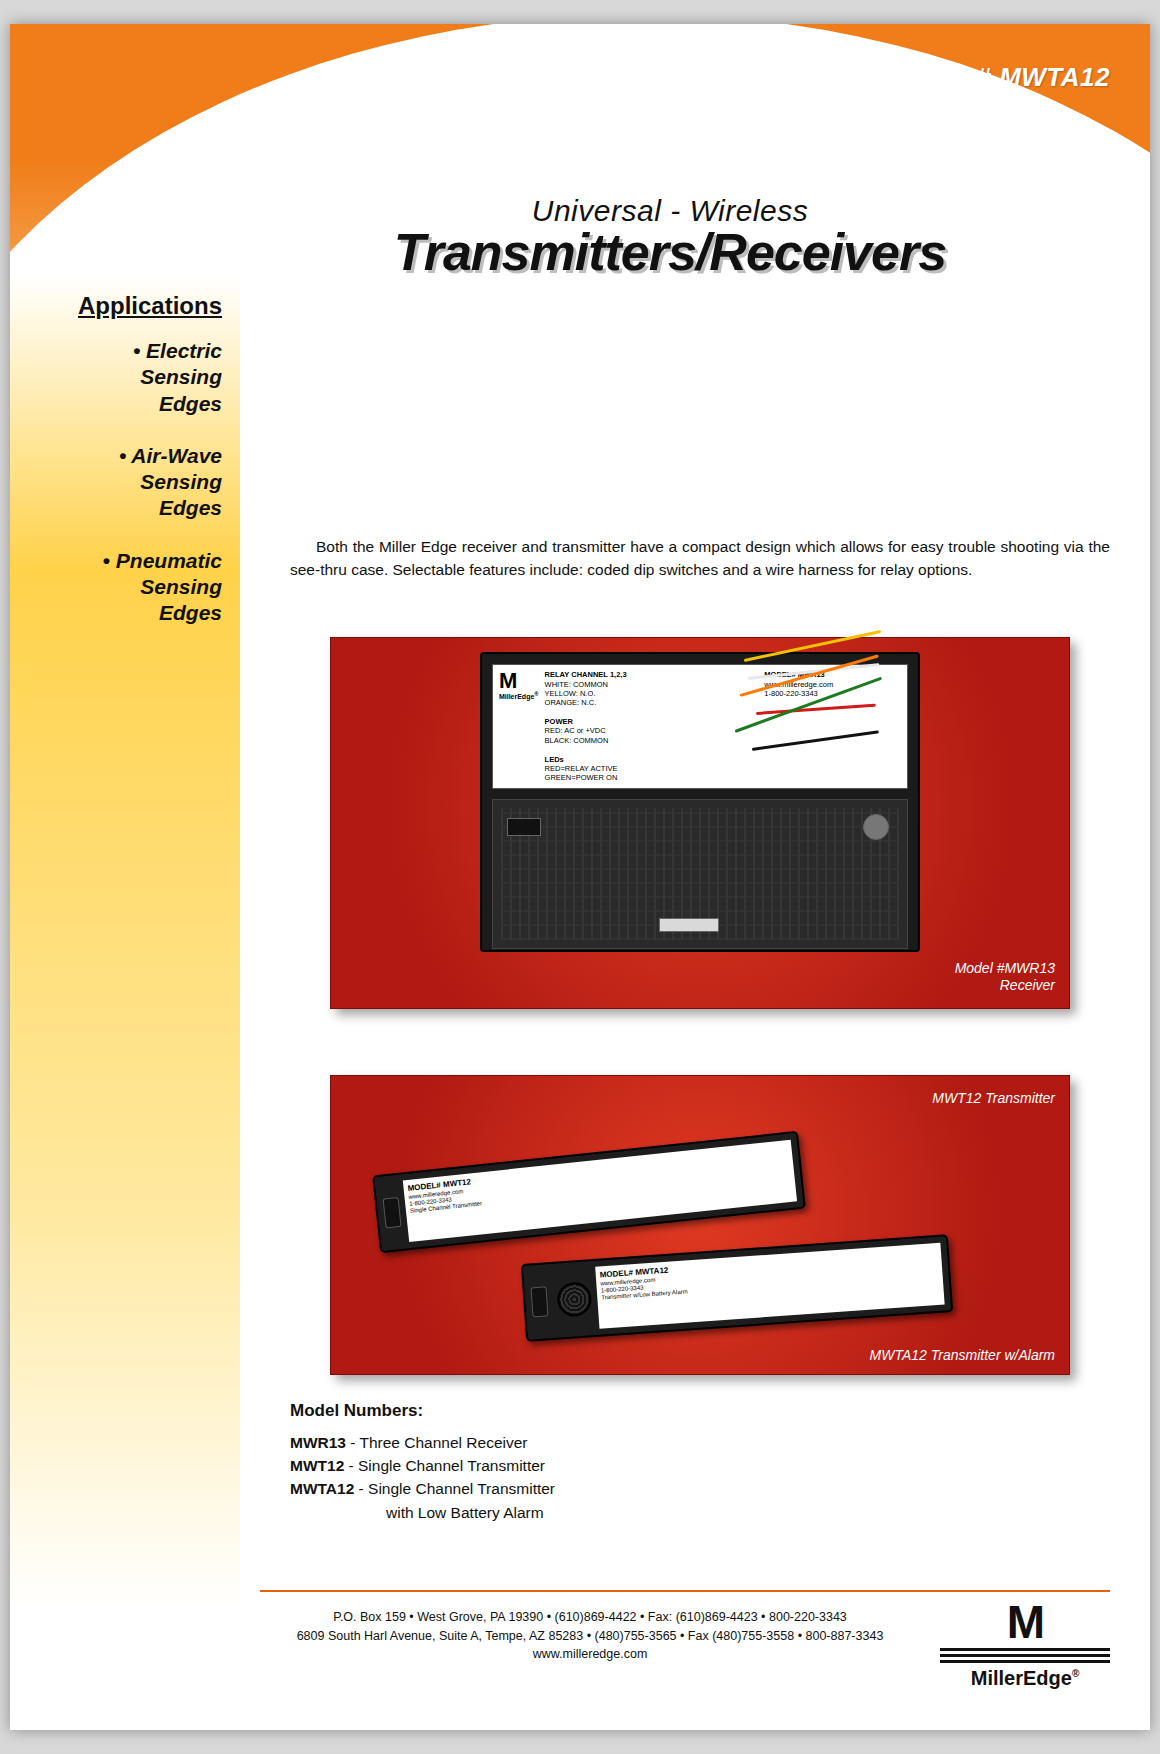Models # MWR13, # MWT12, # MWTA12
Universal - Wireless
Transmitters/Receivers
Applications
• Electric
Sensing
Edges
• Air-Wave
Sensing
Edges
• Pneumatic
Sensing
Edges
The Miller Edge Model MWTA12 and MWT12 safety edge transmitters are designed to provide wireless signal transmission from the safety edge to the motor controls. They are easily mounted and wired to the gate or door edge sensor. When the sensing edge comes into contact with an obstruction, a closed circuit signal is created and is sent to the transmitter. The transmitter relays the information to the receiver and the receiver passes the signal along to the operator motor. The gate or door stops movement and will then reverse the direction of travel.
The Model MWTA12 is available with an Audible Alarm feature that activates when the battery is running low and needs to be replaced.
Both models of the transmitter come standard with a NEMA 4 weather-proof enclosure. The enclosure can be easily mounted with the four mounting holes and screws provided.
Both the Miller Edge receiver and transmitter have a compact design which allows for easy trouble shooting via the see-thru case. Selectable features include: coded dip switches and a wire harness for relay options.
MMillerEdge®
RELAY CHANNEL 1,2,3 WHITE: COMMON
YELLOW: N.O.
ORANGE: N.C.
POWER RED: AC or +VDC
BLACK: COMMON
LEDs RED=RELAY ACTIVE
GREEN=POWER ON
MODEL# MWR13 www.milleredge.com
1-800-220-3343
Model #MWR13
Receiver
MWT12 Transmitter
MODEL# MWT12www.milleredge.com
1-800-220-3343
Single Channel Transmitter
MODEL# MWTA12www.milleredge.com
1-800-220-3343
Transmitter w/Low Battery Alarm
MWTA12 Transmitter w/Alarm
Model Numbers:
MWR13 - Three Channel Receiver
MWT12 - Single Channel Transmitter
MWTA12 - Single Channel Transmitter with Low Battery Alarm
P.O. Box 159 • West Grove, PA 19390 • (610)869-4422 • Fax: (610)869-4423 • 800-220-3343
6809 South Harl Avenue, Suite A, Tempe, AZ 85283 • (480)755-3565 • Fax (480)755-3558 • 800-887-3343
www.milleredge.com
M
MillerEdge®